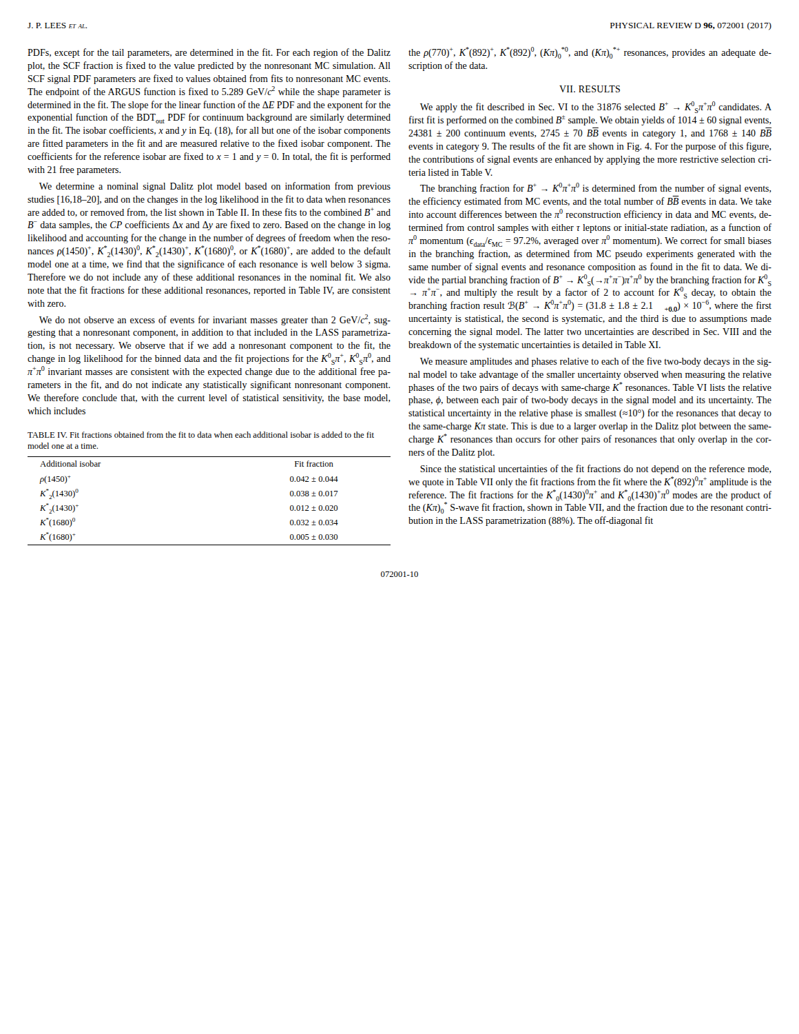J. P. LEES et al.
PHYSICAL REVIEW D 96, 072001 (2017)
PDFs, except for the tail parameters, are determined in the fit. For each region of the Dalitz plot, the SCF fraction is fixed to the value predicted by the nonresonant MC simulation. All SCF signal PDF parameters are fixed to values obtained from fits to nonresonant MC events. The endpoint of the ARGUS function is fixed to 5.289 GeV/c2 while the shape parameter is determined in the fit. The slope for the linear function of the ΔE PDF and the exponent for the exponential function of the BDTout PDF for continuum background are similarly determined in the fit. The isobar coefficients, x and y in Eq. (18), for all but one of the isobar components are fitted parameters in the fit and are measured relative to the fixed isobar component. The coefficients for the reference isobar are fixed to x = 1 and y = 0. In total, the fit is performed with 21 free parameters.
We determine a nominal signal Dalitz plot model based on information from previous studies [16,18–20], and on the changes in the log likelihood in the fit to data when resonances are added to, or removed from, the list shown in Table II. In these fits to the combined B+ and B− data samples, the CP coefficients Δx and Δy are fixed to zero. Based on the change in log likelihood and accounting for the change in the number of degrees of freedom when the resonances ρ(1450)+, K*2(1430)0, K*2(1430)+, K*(1680)0, or K*(1680)+, are added to the default model one at a time, we find that the significance of each resonance is well below 3 sigma. Therefore we do not include any of these additional resonances in the nominal fit. We also note that the fit fractions for these additional resonances, reported in Table IV, are consistent with zero.
We do not observe an excess of events for invariant masses greater than 2 GeV/c2, suggesting that a nonresonant component, in addition to that included in the LASS parametrization, is not necessary. We observe that if we add a nonresonant component to the fit, the change in log likelihood for the binned data and the fit projections for the K0Sπ+, K0Sπ0, and π+π0 invariant masses are consistent with the expected change due to the additional free parameters in the fit, and do not indicate any statistically significant nonresonant component. We therefore conclude that, with the current level of statistical sensitivity, the base model, which includes
TABLE IV. Fit fractions obtained from the fit to data when each additional isobar is added to the fit model one at a time.
| Additional isobar | Fit fraction |
| --- | --- |
| ρ (1450) + | 0.042 ± 0.044 |
| K * 2 (1430) 0 | 0.038 ± 0.017 |
| K * 2 (1430) + | 0.012 ± 0.020 |
| K * (1680) 0 | 0.032 ± 0.034 |
| K * (1680) + | 0.005 ± 0.030 |
the ρ(770)+, K*(892)+, K*(892)0, (Kπ)0*0, and (Kπ)0*+ resonances, provides an adequate description of the data.
VII. RESULTS
We apply the fit described in Sec. VI to the 31876 selected B+ → K0Sπ+π0 candidates. A first fit is performed on the combined B± sample. We obtain yields of 1014 ± 60 signal events, 24381 ± 200 continuum events, 2745 ± 70 BB events in category 1, and 1768 ± 140 BB events in category 9. The results of the fit are shown in Fig. 4. For the purpose of this figure, the contributions of signal events are enhanced by applying the more restrictive selection criteria listed in Table V.
The branching fraction for B+ → K0π+π0 is determined from the number of signal events, the efficiency estimated from MC events, and the total number of BB events in data. We take into account differences between the π0 reconstruction efficiency in data and MC events, determined from control samples with either τ leptons or initial-state radiation, as a function of π0 momentum (ϵdata/ϵMC = 97.2%, averaged over π0 momentum). We correct for small biases in the branching fraction, as determined from MC pseudo experiments generated with the same number of signal events and resonance composition as found in the fit to data. We divide the partial branching fraction of B+ → K0S(→π+π−)π+π0 by the branching fraction for K0S → π+π−, and multiply the result by a factor of 2 to account for K0S decay, to obtain the branching fraction result ℬ(B+ → K0π+π0) = (31.8 ± 1.8 ± 2.1+6.0−0.0) × 10−6, where the first uncertainty is statistical, the second is systematic, and the third is due to assumptions made concerning the signal model. The latter two uncertainties are described in Sec. VIII and the breakdown of the systematic uncertainties is detailed in Table XI.
We measure amplitudes and phases relative to each of the five two-body decays in the signal model to take advantage of the smaller uncertainty observed when measuring the relative phases of the two pairs of decays with same-charge K* resonances. Table VI lists the relative phase, ϕ, between each pair of two-body decays in the signal model and its uncertainty. The statistical uncertainty in the relative phase is smallest (≈10°) for the resonances that decay to the same-charge Kπ state. This is due to a larger overlap in the Dalitz plot between the same-charge K* resonances than occurs for other pairs of resonances that only overlap in the corners of the Dalitz plot.
Since the statistical uncertainties of the fit fractions do not depend on the reference mode, we quote in Table VII only the fit fractions from the fit where the K*(892)0π+ amplitude is the reference. The fit fractions for the K*0(1430)0π+ and K*0(1430)+π0 modes are the product of the (Kπ)0* S-wave fit fraction, shown in Table VII, and the fraction due to the resonant contribution in the LASS parametrization (88%). The off-diagonal fit
072001-10